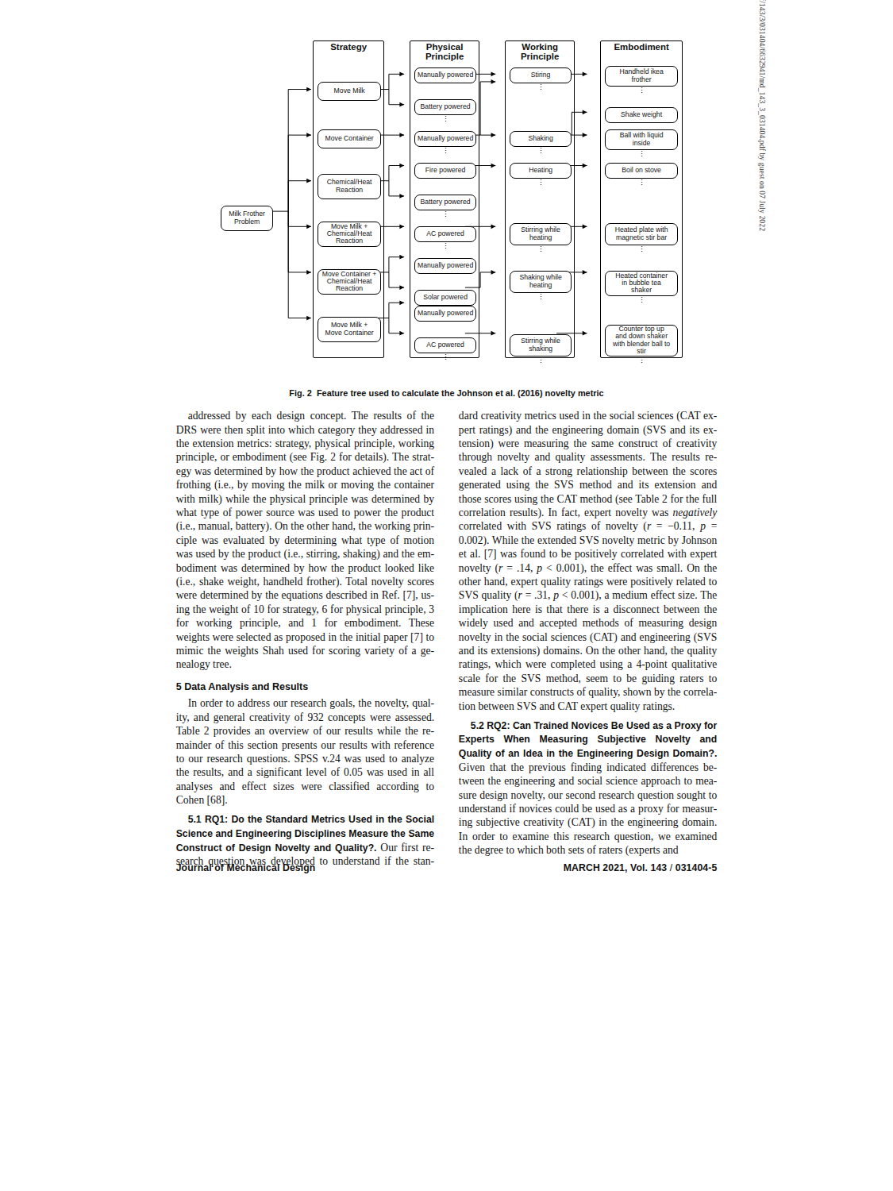Downloaded from http://asmedigitalcollection.asme.org/mechanicaldesign/article-pdf/143/3/031404/6632941/md_143_3_031404.pdf by guest on 07 July 2022
Strategy
Physical
Principle
Working
Principle
Embodiment
Milk Frother
Problem
Move Milk
Move Container
Chemical/Heat
Reaction
Move Milk +
Chemical/Heat
Reaction
Move Container +
Chemical/Heat
Reaction
Move Milk +
Move Container
Manually powered
Battery powered
⋮
Manually powered
⋮
Fire powered
Battery powered
⋮
AC powered
⋮
Manually powered
Solar powered
⋮
Manually powered
AC powered
⋮
Stiring
⋮
Shaking
⋮
Heating
⋮
Stirring while
heating
⋮
Shaking while
heating
⋮
Stirring while
shaking
⋮
Handheld ikea
frother
⋮
Shake weight
Ball with liquid
inside
⋮
Boil on stove
⋮
Heated plate with
magnetic stir bar
⋮
Heated container
in bubble tea
shaker
⋮
Counter top up
and down shaker
with blender ball to
stir
⋮
Fig. 2 Feature tree used to calculate the Johnson et al. (2016) novelty metric
addressed by each design concept. The results of the DRS were then split into which category they addressed in the extension metrics: strategy, physical principle, working principle, or embodiment (see Fig. 2 for details). The strategy was determined by how the product achieved the act of frothing (i.e., by moving the milk or moving the container with milk) while the physical principle was determined by what type of power source was used to power the product (i.e., manual, battery). On the other hand, the working principle was evaluated by determining what type of motion was used by the product (i.e., stirring, shaking) and the embodiment was determined by how the product looked like (i.e., shake weight, handheld frother). Total novelty scores were determined by the equations described in Ref. [7], using the weight of 10 for strategy, 6 for physical principle, 3 for working principle, and 1 for embodiment. These weights were selected as proposed in the initial paper [7] to mimic the weights Shah used for scoring variety of a genealogy tree.
5 Data Analysis and Results
In order to address our research goals, the novelty, quality, and general creativity of 932 concepts were assessed. Table 2 provides an overview of our results while the remainder of this section presents our results with reference to our research questions. SPSS v.24 was used to analyze the results, and a significant level of 0.05 was used in all analyses and effect sizes were classified according to Cohen [68].
5.1 RQ1: Do the Standard Metrics Used in the Social Science and Engineering Disciplines Measure the Same Construct of Design Novelty and Quality?. Our first research question was developed to understand if the standard creativity metrics used in the social sciences (CAT expert ratings) and the engineering domain (SVS and its extension) were measuring the same construct of creativity through novelty and quality assessments. The results revealed a lack of a strong relationship between the scores generated using the SVS method and its extension and those scores using the CAT method (see Table 2 for the full correlation results). In fact, expert novelty was negatively correlated with SVS ratings of novelty (r = −0.11, p = 0.002). While the extended SVS novelty metric by Johnson et al. [7] was found to be positively correlated with expert novelty (r = .14, p < 0.001), the effect was small. On the other hand, expert quality ratings were positively related to SVS quality (r = .31, p < 0.001), a medium effect size. The implication here is that there is a disconnect between the widely used and accepted methods of measuring design novelty in the social sciences (CAT) and engineering (SVS and its extensions) domains. On the other hand, the quality ratings, which were completed using a 4-point qualitative scale for the SVS method, seem to be guiding raters to measure similar constructs of quality, shown by the correlation between SVS and CAT expert quality ratings.
5.2 RQ2: Can Trained Novices Be Used as a Proxy for Experts When Measuring Subjective Novelty and Quality of an Idea in the Engineering Design Domain?. Given that the previous finding indicated differences between the engineering and social science approach to measure design novelty, our second research question sought to understand if novices could be used as a proxy for measuring subjective creativity (CAT) in the engineering domain. In order to examine this research question, we examined the degree to which both sets of raters (experts and
Journal of Mechanical Design
MARCH 2021, Vol. 143 / 031404-5